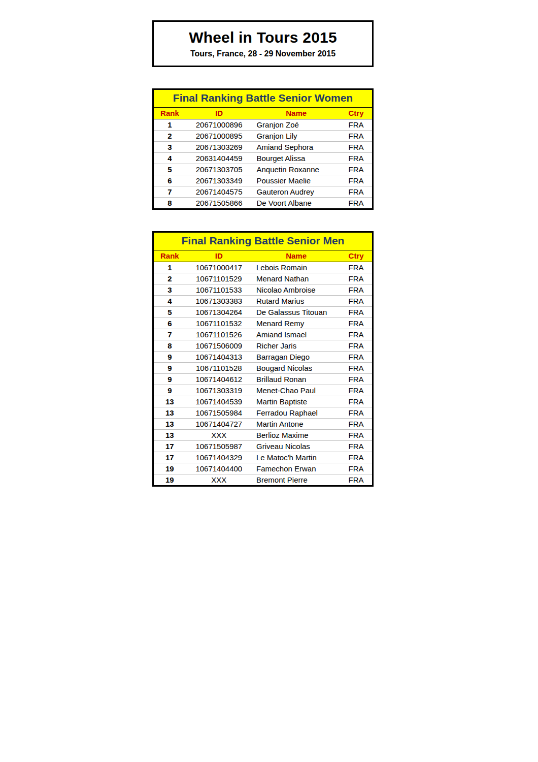Wheel in Tours 2015
Tours, France, 28 - 29 November 2015
Final Ranking Battle Senior Women
| Rank | ID | Name | Ctry |
| --- | --- | --- | --- |
| 1 | 20671000896 | Granjon Zoé | FRA |
| 2 | 20671000895 | Granjon Lily | FRA |
| 3 | 20671303269 | Amiand Sephora | FRA |
| 4 | 20631404459 | Bourget Alissa | FRA |
| 5 | 20671303705 | Anquetin Roxanne | FRA |
| 6 | 20671303349 | Poussier Maelie | FRA |
| 7 | 20671404575 | Gauteron Audrey | FRA |
| 8 | 20671505866 | De Voort Albane | FRA |
Final Ranking Battle Senior Men
| Rank | ID | Name | Ctry |
| --- | --- | --- | --- |
| 1 | 10671000417 | Lebois Romain | FRA |
| 2 | 10671101529 | Menard Nathan | FRA |
| 3 | 10671101533 | Nicolao Ambroise | FRA |
| 4 | 10671303383 | Rutard Marius | FRA |
| 5 | 10671304264 | De Galassus Titouan | FRA |
| 6 | 10671101532 | Menard Remy | FRA |
| 7 | 10671101526 | Amiand Ismael | FRA |
| 8 | 10671506009 | Richer Jaris | FRA |
| 9 | 10671404313 | Barragan Diego | FRA |
| 9 | 10671101528 | Bougard Nicolas | FRA |
| 9 | 10671404612 | Brillaud Ronan | FRA |
| 9 | 10671303319 | Menet-Chao Paul | FRA |
| 13 | 10671404539 | Martin Baptiste | FRA |
| 13 | 10671505984 | Ferradou Raphael | FRA |
| 13 | 10671404727 | Martin Antone | FRA |
| 13 | XXX | Berlioz Maxime | FRA |
| 17 | 10671505987 | Griveau Nicolas | FRA |
| 17 | 10671404329 | Le Matoc'h Martin | FRA |
| 19 | 10671404400 | Famechon Erwan | FRA |
| 19 | XXX | Bremont Pierre | FRA |